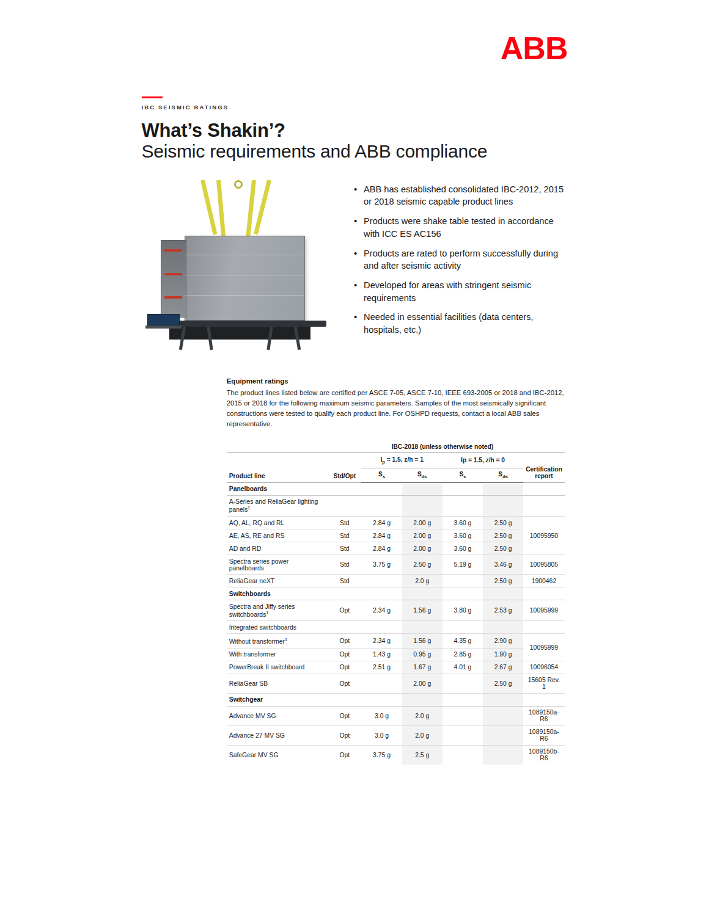ABB
IBC Seismic Ratings
What’s Shakin’? Seismic requirements and ABB compliance
ABB has established consolidated IBC-2012, 2015 or 2018 seismic capable product lines
Products were shake table tested in accordance with ICC ES AC156
Products are rated to perform successfully during and after seismic activity
Developed for areas with stringent seismic requirements
Needed in essential facilities (data centers, hospitals, etc.)
Equipment ratings
The product lines listed below are certified per ASCE 7-05, ASCE 7-10, IEEE 693-2005 or 2018 and IBC-2012, 2015 or 2018 for the following maximum seismic parameters. Samples of the most seismically significant constructions were tested to qualify each product line. For OSHPD requests, contact a local ABB sales representative.
| | | IBC-2018 (unless otherwise noted) | |
| --- | --- | --- | --- |
| Product line | Std/Opt | I p = 1.5, z/h = 1 | Ip = 1.5, z/h = 0 | Certification report |
| S s | S ds | S s | S ds |
| Panelboards | | | | | | |
| A-Series and ReliaGear lighting panels 1 | | | | | | |
| AQ, AL, RQ and RL | Std | 2.84 g | 2.00 g | 3.60 g | 2.50 g | 10095950 |
| AE, AS, RE and RS | Std | 2.84 g | 2.00 g | 3.60 g | 2.50 g |
| AD and RD | Std | 2.84 g | 2.00 g | 3.60 g | 2.50 g |
| Spectra series power panelboards | Std | 3.75 g | 2.50 g | 5.19 g | 3.46 g | 10095805 |
| ReliaGear neXT | Std | | 2.0 g | | 2.50 g | 1900462 |
| Switchboards | | | | | | |
| Spectra and Jiffy series switchboards 1 | Opt | 2.34 g | 1.56 g | 3.80 g | 2.53 g | 10095999 |
| Integrated switchboards | | | | | | |
| Without transformer 1 | Opt | 2.34 g | 1.56 g | 4.35 g | 2.90 g | 10095999 |
| With transformer | Opt | 1.43 g | 0.95 g | 2.85 g | 1.90 g |
| PowerBreak II switchboard | Opt | 2.51 g | 1.67 g | 4.01 g | 2.67 g | 10096054 |
| ReliaGear SB | Opt | | 2.00 g | | 2.50 g | 15605 Rev. 1 |
| Switchgear | | | | | | |
| Advance MV SG | Opt | 3.0 g | 2.0 g | | | 1089150a-R6 |
| Advance 27 MV SG | Opt | 3.0 g | 2.0 g | | | 1089150a-R6 |
| SafeGear MV SG | Opt | 3.75 g | 2.5 g | | | 1089150b-R6 |